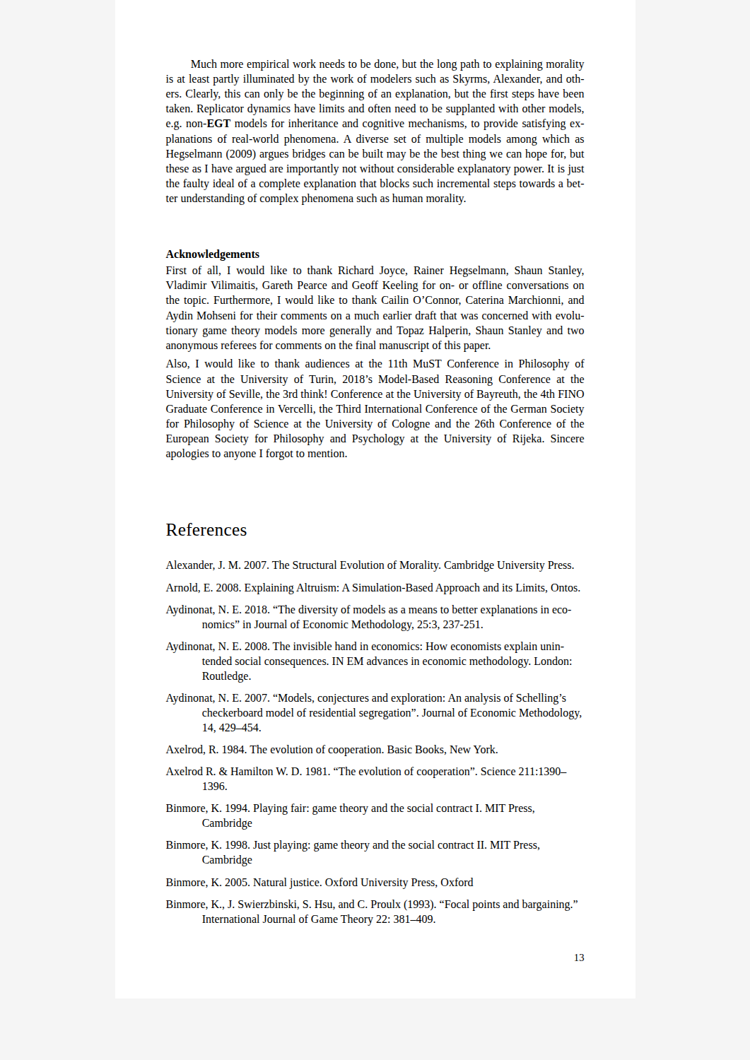Much more empirical work needs to be done, but the long path to explaining morality is at least partly illuminated by the work of modelers such as Skyrms, Alexander, and others. Clearly, this can only be the beginning of an explanation, but the first steps have been taken. Replicator dynamics have limits and often need to be supplanted with other models, e.g. non-EGT models for inheritance and cognitive mechanisms, to provide satisfying explanations of real-world phenomena. A diverse set of multiple models among which as Hegselmann (2009) argues bridges can be built may be the best thing we can hope for, but these as I have argued are importantly not without considerable explanatory power. It is just the faulty ideal of a complete explanation that blocks such incremental steps towards a better understanding of complex phenomena such as human morality.
Acknowledgements
First of all, I would like to thank Richard Joyce, Rainer Hegselmann, Shaun Stanley, Vladimir Vilimaitis, Gareth Pearce and Geoff Keeling for on- or offline conversations on the topic. Furthermore, I would like to thank Cailin O’Connor, Caterina Marchionni, and Aydin Mohseni for their comments on a much earlier draft that was concerned with evolutionary game theory models more generally and Topaz Halperin, Shaun Stanley and two anonymous referees for comments on the final manuscript of this paper.
Also, I would like to thank audiences at the 11th MuST Conference in Philosophy of Science at the University of Turin, 2018’s Model-Based Reasoning Conference at the University of Seville, the 3rd think! Conference at the University of Bayreuth, the 4th FINO Graduate Conference in Vercelli, the Third International Conference of the German Society for Philosophy of Science at the University of Cologne and the 26th Conference of the European Society for Philosophy and Psychology at the University of Rijeka. Sincere apologies to anyone I forgot to mention.
References
Alexander, J. M. 2007. The Structural Evolution of Morality. Cambridge University Press.
Arnold, E. 2008. Explaining Altruism: A Simulation-Based Approach and its Limits, Ontos.
Aydinonat, N. E. 2018. “The diversity of models as a means to better explanations in economics” in Journal of Economic Methodology, 25:3, 237-251.
Aydinonat, N. E. 2008. The invisible hand in economics: How economists explain unintended social consequences. IN EM advances in economic methodology. London: Routledge.
Aydinonat, N. E. 2007. “Models, conjectures and exploration: An analysis of Schelling’s checkerboard model of residential segregation”. Journal of Economic Methodology, 14, 429–454.
Axelrod, R. 1984. The evolution of cooperation. Basic Books, New York.
Axelrod R. & Hamilton W. D. 1981. “The evolution of cooperation”. Science 211:1390–1396.
Binmore, K. 1994. Playing fair: game theory and the social contract I. MIT Press, Cambridge
Binmore, K. 1998. Just playing: game theory and the social contract II. MIT Press, Cambridge
Binmore, K. 2005. Natural justice. Oxford University Press, Oxford
Binmore, K., J. Swierzbinski, S. Hsu, and C. Proulx (1993). “Focal points and bargaining.” International Journal of Game Theory 22: 381–409.
13